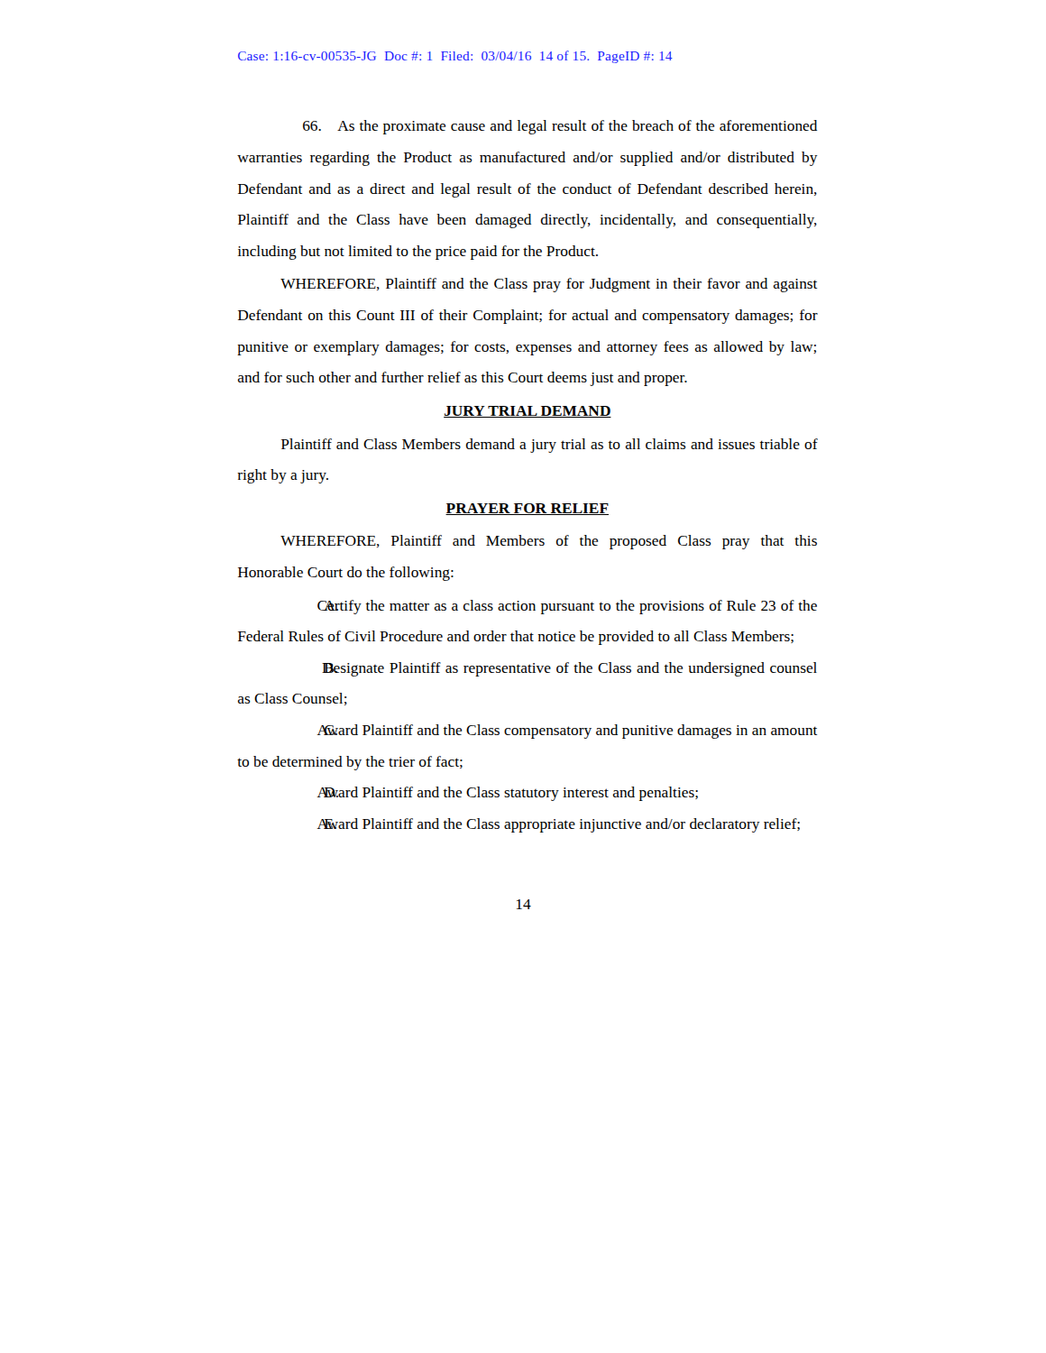Case: 1:16-cv-00535-JG Doc #: 1 Filed: 03/04/16 14 of 15. PageID #: 14
66. As the proximate cause and legal result of the breach of the aforementioned warranties regarding the Product as manufactured and/or supplied and/or distributed by Defendant and as a direct and legal result of the conduct of Defendant described herein, Plaintiff and the Class have been damaged directly, incidentally, and consequentially, including but not limited to the price paid for the Product.
WHEREFORE, Plaintiff and the Class pray for Judgment in their favor and against Defendant on this Count III of their Complaint; for actual and compensatory damages; for punitive or exemplary damages; for costs, expenses and attorney fees as allowed by law; and for such other and further relief as this Court deems just and proper.
JURY TRIAL DEMAND
Plaintiff and Class Members demand a jury trial as to all claims and issues triable of right by a jury.
PRAYER FOR RELIEF
WHEREFORE, Plaintiff and Members of the proposed Class pray that this Honorable Court do the following:
A. Certify the matter as a class action pursuant to the provisions of Rule 23 of the Federal Rules of Civil Procedure and order that notice be provided to all Class Members;
B. Designate Plaintiff as representative of the Class and the undersigned counsel as Class Counsel;
C. Award Plaintiff and the Class compensatory and punitive damages in an amount to be determined by the trier of fact;
D. Award Plaintiff and the Class statutory interest and penalties;
E. Award Plaintiff and the Class appropriate injunctive and/or declaratory relief;
14